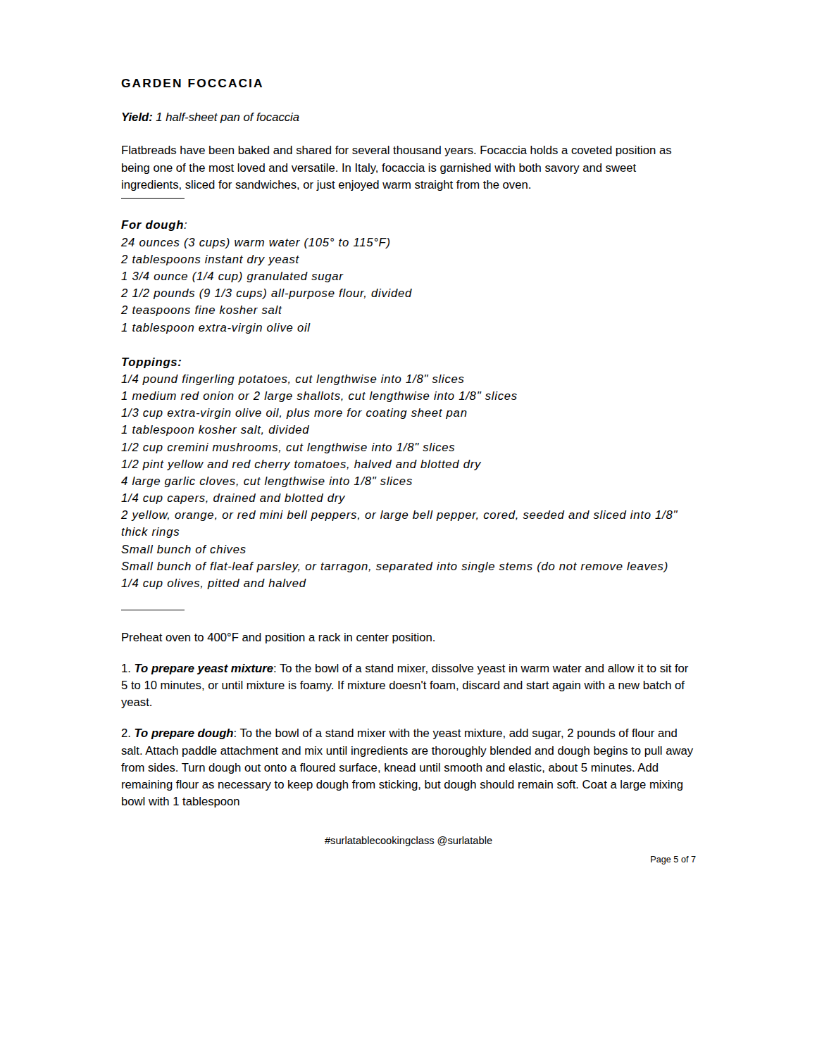GARDEN FOCCACIA
Yield: 1 half-sheet pan of focaccia
Flatbreads have been baked and shared for several thousand years. Focaccia holds a coveted position as being one of the most loved and versatile. In Italy, focaccia is garnished with both savory and sweet ingredients, sliced for sandwiches, or just enjoyed warm straight from the oven.
For dough:
24 ounces (3 cups) warm water (105° to 115°F)
2 tablespoons instant dry yeast
1 3/4 ounce (1/4 cup) granulated sugar
2 1/2 pounds (9 1/3 cups) all-purpose flour, divided
2 teaspoons fine kosher salt
1 tablespoon extra-virgin olive oil
Toppings:
1/4 pound fingerling potatoes, cut lengthwise into 1/8" slices
1 medium red onion or 2 large shallots, cut lengthwise into 1/8" slices
1/3 cup extra-virgin olive oil, plus more for coating sheet pan
1 tablespoon kosher salt, divided
1/2 cup cremini mushrooms, cut lengthwise into 1/8" slices
1/2 pint yellow and red cherry tomatoes, halved and blotted dry
4 large garlic cloves, cut lengthwise into 1/8" slices
1/4 cup capers, drained and blotted dry
2 yellow, orange, or red mini bell peppers, or large bell pepper, cored, seeded and sliced into 1/8" thick rings
Small bunch of chives
Small bunch of flat-leaf parsley, or tarragon, separated into single stems (do not remove leaves)
1/4 cup olives, pitted and halved
Preheat oven to 400°F and position a rack in center position.
1. To prepare yeast mixture: To the bowl of a stand mixer, dissolve yeast in warm water and allow it to sit for 5 to 10 minutes, or until mixture is foamy. If mixture doesn't foam, discard and start again with a new batch of yeast.
2. To prepare dough: To the bowl of a stand mixer with the yeast mixture, add sugar, 2 pounds of flour and salt. Attach paddle attachment and mix until ingredients are thoroughly blended and dough begins to pull away from sides. Turn dough out onto a floured surface, knead until smooth and elastic, about 5 minutes. Add remaining flour as necessary to keep dough from sticking, but dough should remain soft. Coat a large mixing bowl with 1 tablespoon
#surlatablecookingclass @surlatable
Page 5 of 7